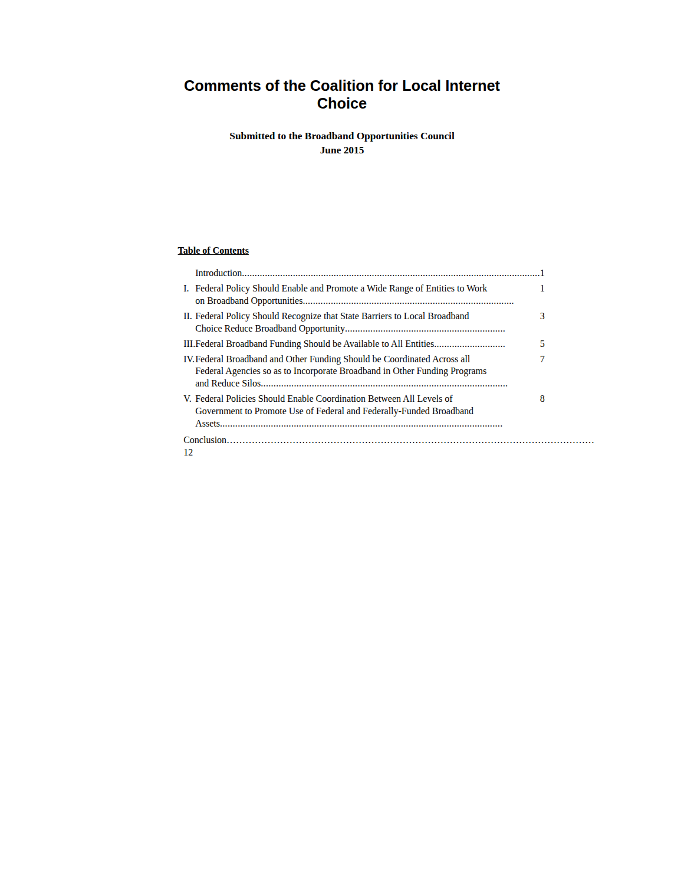Comments of the Coalition for Local Internet Choice
Submitted to the Broadband Opportunities Council
June 2015
Table of Contents
| | Introduction ..................................................................................................................... | 1 |
| I. | Federal Policy Should Enable and Promote a Wide Range of Entities to Work on Broadband Opportunities ................................................................................... | 1 |
| II. | Federal Policy Should Recognize that State Barriers to Local Broadband Choice Reduce Broadband Opportunity ............................................................... | 3 |
| III. | Federal Broadband Funding Should be Available to All Entities ............................ | 5 |
| IV. | Federal Broadband and Other Funding Should be Coordinated Across all Federal Agencies so as to Incorporate Broadband in Other Funding Programs and Reduce Silos ................................................................................................. | 7 |
| V. | Federal Policies Should Enable Coordination Between All Levels of Government to Promote Use of Federal and Federally-Funded Broadband Assets ............................................................................................................... | 8 |
Conclusion………………………………………………………………………………………………………12